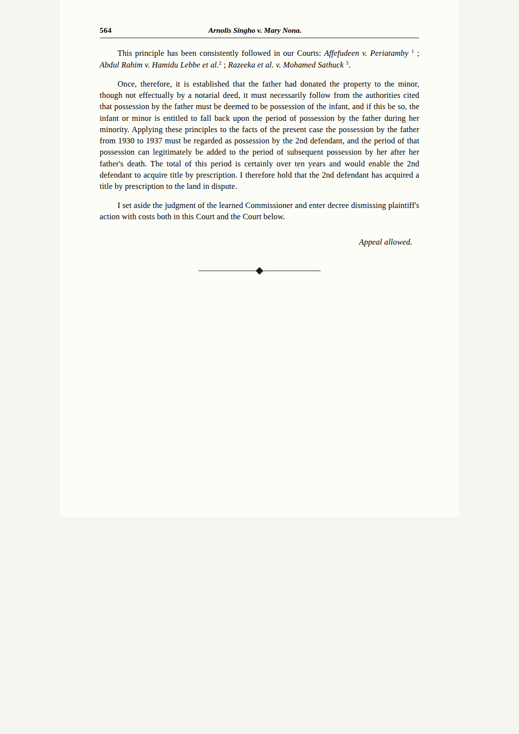564 Arnolis Singho v. Mary Nona.
This principle has been consistently followed in our Courts: Affefudeen v. Periatamby 1 ; Abdul Rahim v. Hamidu Lebbe et al. 2 ; Razeeka et al. v. Mohamed Sathuck 3.
Once, therefore, it is established that the father had donated the property to the minor, though not effectually by a notarial deed, it must necessarily follow from the authorities cited that possession by the father must be deemed to be possession of the infant, and if this be so, the infant or minor is entitled to fall back upon the period of possession by the father during her minority. Applying these principles to the facts of the present case the possession by the father from 1930 to 1937 must be regarded as possession by the 2nd defendant, and the period of that possession can legitimately be added to the period of subsequent possession by her after her father's death. The total of this period is certainly over ten years and would enable the 2nd defendant to acquire title by prescription. I therefore hold that the 2nd defendant has acquired a title by prescription to the land in dispute.
I set aside the judgment of the learned Commissioner and enter decree dismissing plaintiff's action with costs both in this Court and the Court below.
Appeal allowed.